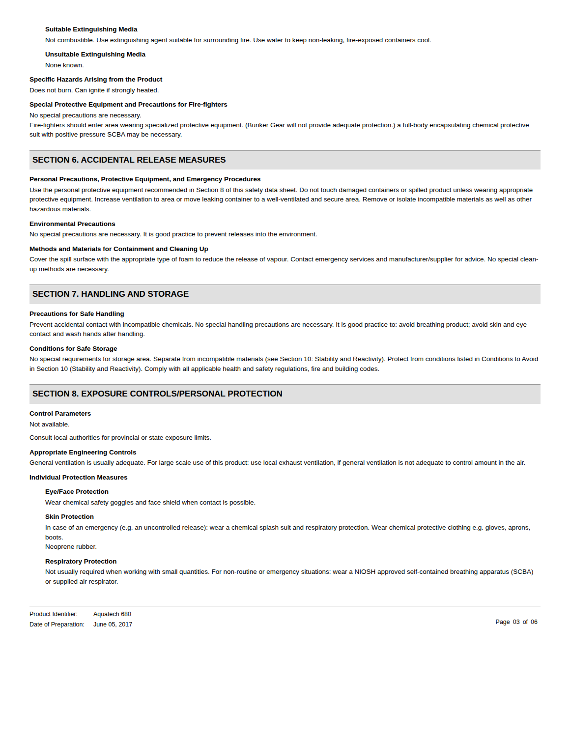Suitable Extinguishing Media
Not combustible. Use extinguishing agent suitable for surrounding fire. Use water to keep non-leaking, fire-exposed containers cool.
Unsuitable Extinguishing Media
None known.
Specific Hazards Arising from the Product
Does not burn. Can ignite if strongly heated.
Special Protective Equipment and Precautions for Fire-fighters
No special precautions are necessary.
Fire-fighters should enter area wearing specialized protective equipment. (Bunker Gear will not provide adequate protection.) a full-body encapsulating chemical protective suit with positive pressure SCBA may be necessary.
SECTION 6. ACCIDENTAL RELEASE MEASURES
Personal Precautions, Protective Equipment, and Emergency Procedures
Use the personal protective equipment recommended in Section 8 of this safety data sheet. Do not touch damaged containers or spilled product unless wearing appropriate protective equipment. Increase ventilation to area or move leaking container to a well-ventilated and secure area. Remove or isolate incompatible materials as well as other hazardous materials.
Environmental Precautions
No special precautions are necessary. It is good practice to prevent releases into the environment.
Methods and Materials for Containment and Cleaning Up
Cover the spill surface with the appropriate type of foam to reduce the release of vapour. Contact emergency services and manufacturer/supplier for advice. No special clean-up methods are necessary.
SECTION 7. HANDLING AND STORAGE
Precautions for Safe Handling
Prevent accidental contact with incompatible chemicals. No special handling precautions are necessary. It is good practice to: avoid breathing product; avoid skin and eye contact and wash hands after handling.
Conditions for Safe Storage
No special requirements for storage area. Separate from incompatible materials (see Section 10: Stability and Reactivity). Protect from conditions listed in Conditions to Avoid in Section 10 (Stability and Reactivity). Comply with all applicable health and safety regulations, fire and building codes.
SECTION 8. EXPOSURE CONTROLS/PERSONAL PROTECTION
Control Parameters
Not available.
Consult local authorities for provincial or state exposure limits.
Appropriate Engineering Controls
General ventilation is usually adequate. For large scale use of this product: use local exhaust ventilation, if general ventilation is not adequate to control amount in the air.
Individual Protection Measures
Eye/Face Protection
Wear chemical safety goggles and face shield when contact is possible.
Skin Protection
In case of an emergency (e.g. an uncontrolled release): wear a chemical splash suit and respiratory protection. Wear chemical protective clothing e.g. gloves, aprons, boots.
Neoprene rubber.
Respiratory Protection
Not usually required when working with small quantities. For non-routine or emergency situations: wear a NIOSH approved self-contained breathing apparatus (SCBA) or supplied air respirator.
| Product Identifier: | Aquatech 680 |
| Date of Preparation: | June 05, 2017 |
Page03of06